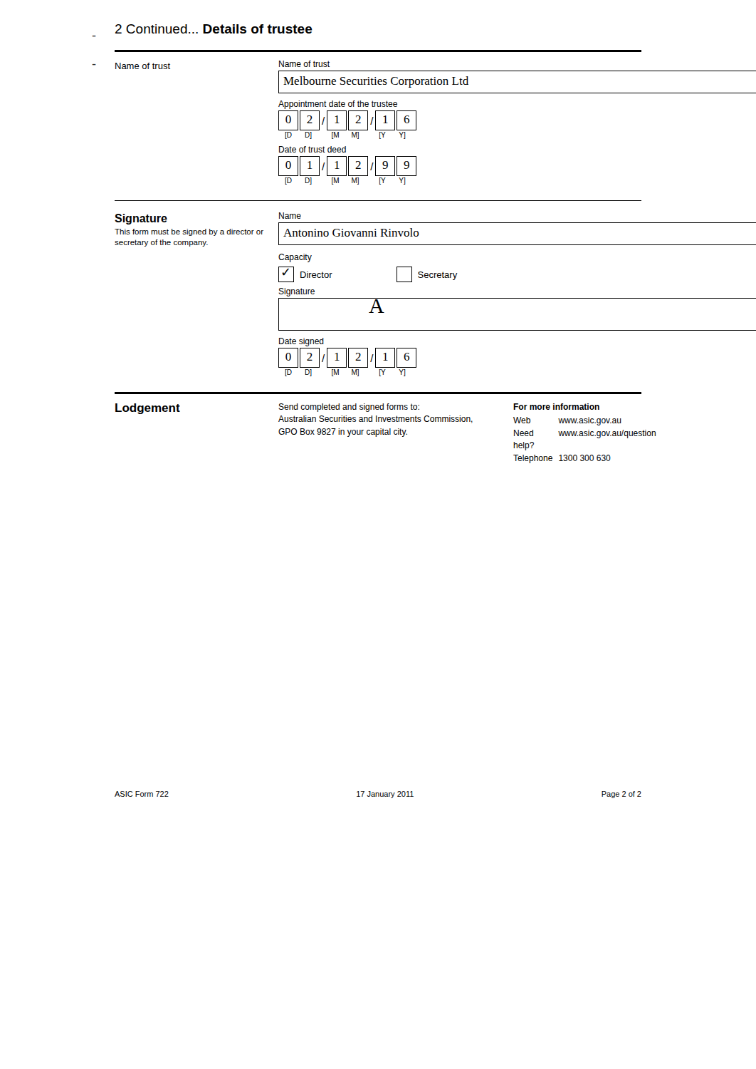-
-
2 Continued... Details of trustee
Name of trust
Name of trust
Melbourne Securities Corporation Ltd
Appointment date of the trustee
0
2
/
1
2
/
1
6
[D D] [M M] [Y Y]
Date of trust deed
0
1
/
1
2
/
9
9
[D D] [M M] [Y Y]
Signature This form must be signed by a director or secretary of the company.
Name
Antonino Giovanni Rinvolo
Capacity
✓ Director
Secretary
Signature
A
Date signed
0
2
/
1
2
/
1
6
[D D] [M M] [Y Y]
Lodgement
Send completed and signed forms to:
Australian Securities and Investments Commission,
GPO Box 9827 in your capital city.
For more information
| Web | www.asic.gov.au |
| Need help? | www.asic.gov.au/question |
| Telephone | 1300 300 630 |
ASIC Form 722
17 January 2011
Page 2 of 2